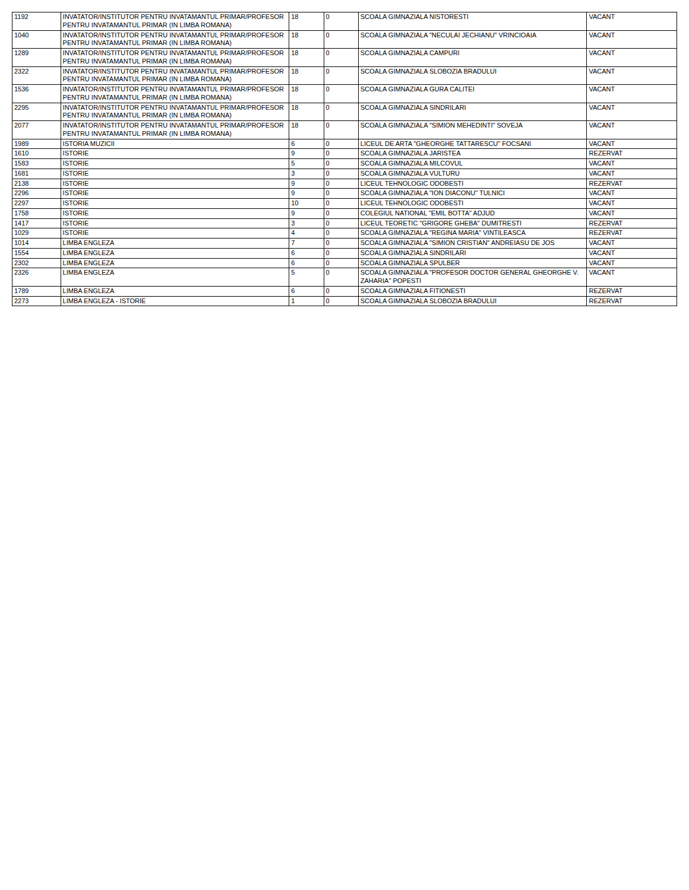| 1192 | INVATATOR/INSTITUTOR PENTRU INVATAMANTUL PRIMAR/PROFESOR PENTRU INVATAMANTUL PRIMAR (IN LIMBA ROMANA) | 18 | 0 | SCOALA GIMNAZIALA NISTORESTI | VACANT |
| 1040 | INVATATOR/INSTITUTOR PENTRU INVATAMANTUL PRIMAR/PROFESOR PENTRU INVATAMANTUL PRIMAR (IN LIMBA ROMANA) | 18 | 0 | SCOALA GIMNAZIALA "NECULAI JECHIANU" VRINCIOAIA | VACANT |
| 1289 | INVATATOR/INSTITUTOR PENTRU INVATAMANTUL PRIMAR/PROFESOR PENTRU INVATAMANTUL PRIMAR (IN LIMBA ROMANA) | 18 | 0 | SCOALA GIMNAZIALA CAMPURI | VACANT |
| 2322 | INVATATOR/INSTITUTOR PENTRU INVATAMANTUL PRIMAR/PROFESOR PENTRU INVATAMANTUL PRIMAR (IN LIMBA ROMANA) | 18 | 0 | SCOALA GIMNAZIALA SLOBOZIA BRADULUI | VACANT |
| 1536 | INVATATOR/INSTITUTOR PENTRU INVATAMANTUL PRIMAR/PROFESOR PENTRU INVATAMANTUL PRIMAR (IN LIMBA ROMANA) | 18 | 0 | SCOALA GIMNAZIALA GURA CALITEI | VACANT |
| 2295 | INVATATOR/INSTITUTOR PENTRU INVATAMANTUL PRIMAR/PROFESOR PENTRU INVATAMANTUL PRIMAR (IN LIMBA ROMANA) | 18 | 0 | SCOALA GIMNAZIALA SINDRILARI | VACANT |
| 2077 | INVATATOR/INSTITUTOR PENTRU INVATAMANTUL PRIMAR/PROFESOR PENTRU INVATAMANTUL PRIMAR (IN LIMBA ROMANA) | 18 | 0 | SCOALA GIMNAZIALA "SIMION MEHEDINTI" SOVEJA | VACANT |
| 1989 | ISTORIA MUZICII | 6 | 0 | LICEUL DE ARTA "GHEORGHE TATTARESCU" FOCSANI | VACANT |
| 1610 | ISTORIE | 9 | 0 | SCOALA GIMNAZIALA JARISTEA | REZERVAT |
| 1583 | ISTORIE | 5 | 0 | SCOALA GIMNAZIALA MILCOVUL | VACANT |
| 1681 | ISTORIE | 3 | 0 | SCOALA GIMNAZIALA VULTURU | VACANT |
| 2138 | ISTORIE | 9 | 0 | LICEUL TEHNOLOGIC ODOBESTI | REZERVAT |
| 2296 | ISTORIE | 9 | 0 | SCOALA GIMNAZIALA "ION DIACONU" TULNICI | VACANT |
| 2297 | ISTORIE | 10 | 0 | LICEUL TEHNOLOGIC ODOBESTI | VACANT |
| 1758 | ISTORIE | 9 | 0 | COLEGIUL NATIONAL "EMIL BOTTA" ADJUD | VACANT |
| 1417 | ISTORIE | 3 | 0 | LICEUL TEORETIC "GRIGORE GHEBA" DUMITRESTI | REZERVAT |
| 1029 | ISTORIE | 4 | 0 | SCOALA GIMNAZIALA "REGINA MARIA" VINTILEASCA | REZERVAT |
| 1014 | LIMBA ENGLEZA | 7 | 0 | SCOALA GIMNAZIALA "SIMION CRISTIAN" ANDREIASU DE JOS | VACANT |
| 1554 | LIMBA ENGLEZA | 6 | 0 | SCOALA GIMNAZIALA SINDRILARI | VACANT |
| 2302 | LIMBA ENGLEZA | 6 | 0 | SCOALA GIMNAZIALA SPULBER | VACANT |
| 2326 | LIMBA ENGLEZA | 5 | 0 | SCOALA GIMNAZIALA "PROFESOR DOCTOR GENERAL GHEORGHE V. ZAHARIA" POPESTI | VACANT |
| 1789 | LIMBA ENGLEZA | 6 | 0 | SCOALA GIMNAZIALA FITIONESTI | REZERVAT |
| 2273 | LIMBA ENGLEZA - ISTORIE | 1 | 0 | SCOALA GIMNAZIALA SLOBOZIA BRADULUI | REZERVAT |